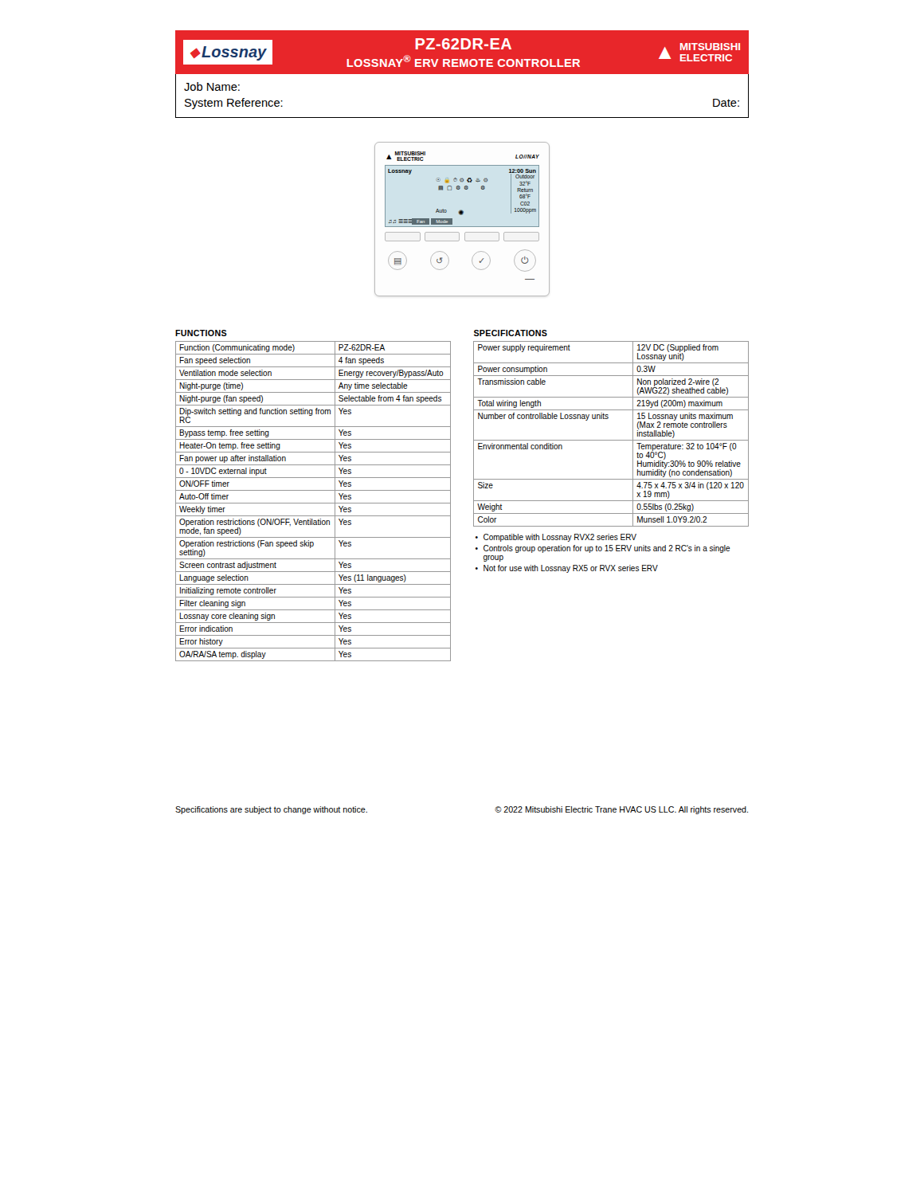◆Lossnay
PZ-62DR-EA
LOSSNAY® ERV REMOTE CONTROLLER
▲ MITSUBISHI
ELECTRIC
Job Name:
System Reference: Date:
▲MITSUBISHI
ELECTRIC LO//NAY
Lossnay 12:00 Sun
☉ 🔒 ⏱ ⚙ ♻ ♨ ⚙
▤ ▢ ⚙ ⚙ ⚙
Outdoor
32°F
Return
68°F
C02
1000ppm
♫♫ ☰☰☰
Auto
✺
Fan Mode
▤
↺
✓
⏻
—
FUNCTIONS
| Function (Communicating mode) | PZ-62DR-EA |
| Fan speed selection | 4 fan speeds |
| Ventilation mode selection | Energy recovery/Bypass/Auto |
| Night-purge (time) | Any time selectable |
| Night-purge (fan speed) | Selectable from 4 fan speeds |
| Dip-switch setting and function setting from RC | Yes |
| Bypass temp. free setting | Yes |
| Heater-On temp. free setting | Yes |
| Fan power up after installation | Yes |
| 0 - 10VDC external input | Yes |
| ON/OFF timer | Yes |
| Auto-Off timer | Yes |
| Weekly timer | Yes |
| Operation restrictions (ON/OFF, Ventilation mode, fan speed) | Yes |
| Operation restrictions (Fan speed skip setting) | Yes |
| Screen contrast adjustment | Yes |
| Language selection | Yes (11 languages) |
| Initializing remote controller | Yes |
| Filter cleaning sign | Yes |
| Lossnay core cleaning sign | Yes |
| Error indication | Yes |
| Error history | Yes |
| OA/RA/SA temp. display | Yes |
SPECIFICATIONS
| Power supply requirement | 12V DC (Supplied from Lossnay unit) |
| Power consumption | 0.3W |
| Transmission cable | Non polarized 2-wire (2 (AWG22) sheathed cable) |
| Total wiring length | 219yd (200m) maximum |
| Number of controllable Lossnay units | 15 Lossnay units maximum (Max 2 remote controllers installable) |
| Environmental condition | Temperature: 32 to 104°F (0 to 40°C) Humidity:30% to 90% relative humidity (no condensation) |
| Size | 4.75 x 4.75 x 3/4 in (120 x 120 x 19 mm) |
| Weight | 0.55lbs (0.25kg) |
| Color | Munsell 1.0Y9.2/0.2 |
Compatible with Lossnay RVX2 series ERV
Controls group operation for up to 15 ERV units and 2 RC's in a single group
Not for use with Lossnay RX5 or RVX series ERV
Specifications are subject to change without notice.
© 2022 Mitsubishi Electric Trane HVAC US LLC. All rights reserved.